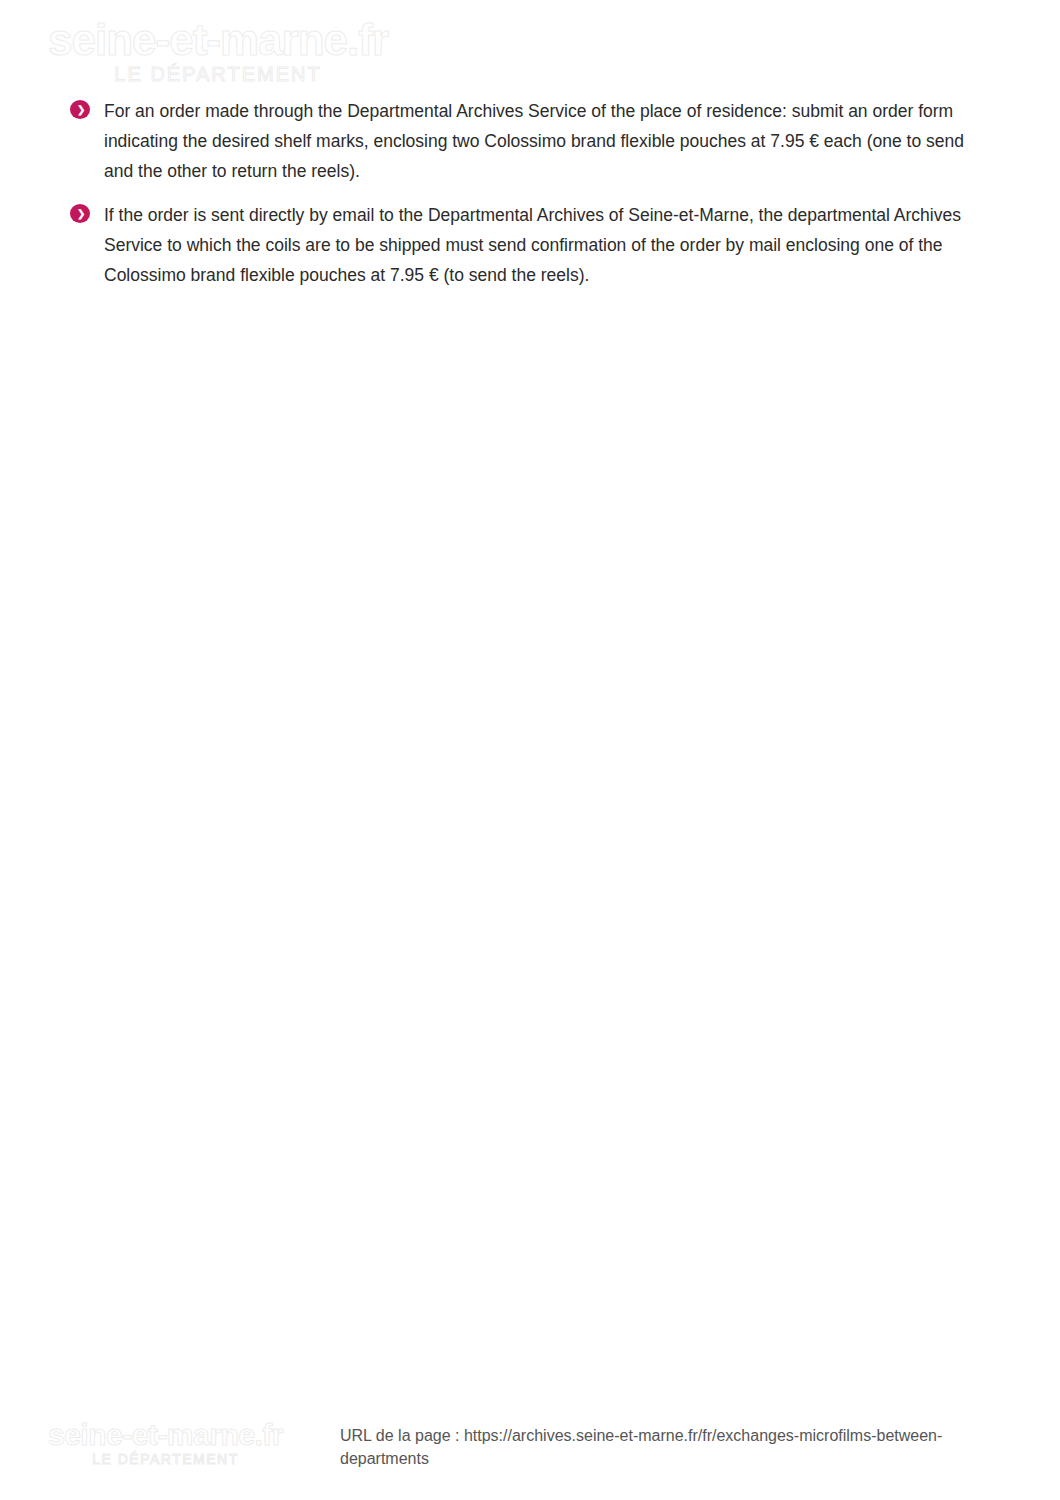seine-et-marne.fr
LE DÉPARTEMENT
For an order made through the Departmental Archives Service of the place of residence: submit an order form indicating the desired shelf marks, enclosing two Colossimo brand flexible pouches at 7.95 € each (one to send and the other to return the reels).
If the order is sent directly by email to the Departmental Archives of Seine-et-Marne, the departmental Archives Service to which the coils are to be shipped must send confirmation of the order by mail enclosing one of the Colossimo brand flexible pouches at 7.95 € (to send the reels).
seine-et-marne.fr
LE DÉPARTEMENT
URL de la page : https://archives.seine-et-marne.fr/fr/exchanges-microfilms-between-departments